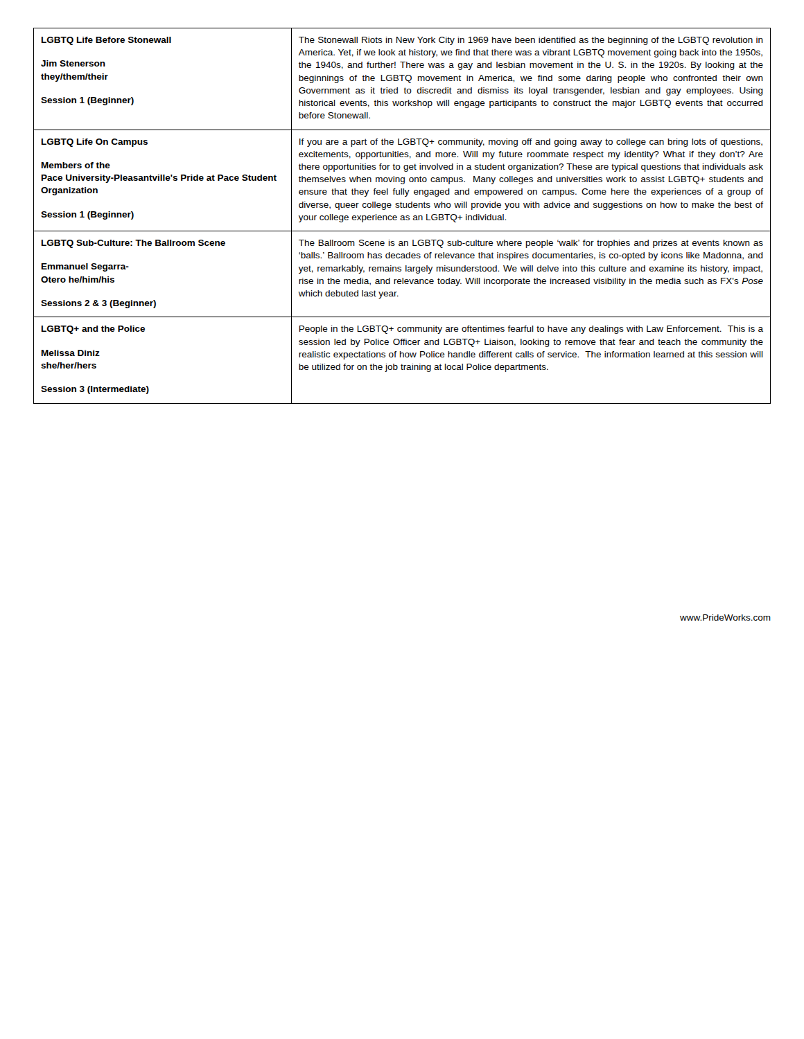| LGBTQ Life Before Stonewall Jim Stenerson they/them/their Session 1 (Beginner) | The Stonewall Riots in New York City in 1969 have been identified as the beginning of the LGBTQ revolution in America. Yet, if we look at history, we find that there was a vibrant LGBTQ movement going back into the 1950s, the 1940s, and further! There was a gay and lesbian movement in the U. S. in the 1920s. By looking at the beginnings of the LGBTQ movement in America, we find some daring people who confronted their own Government as it tried to discredit and dismiss its loyal transgender, lesbian and gay employees. Using historical events, this workshop will engage participants to construct the major LGBTQ events that occurred before Stonewall. |
| LGBTQ Life On Campus Members of the Pace University-Pleasantville's Pride at Pace Student Organization Session 1 (Beginner) | If you are a part of the LGBTQ+ community, moving off and going away to college can bring lots of questions, excitements, opportunities, and more. Will my future roommate respect my identity? What if they don’t? Are there opportunities for to get involved in a student organization? These are typical questions that individuals ask themselves when moving onto campus. Many colleges and universities work to assist LGBTQ+ students and ensure that they feel fully engaged and empowered on campus. Come here the experiences of a group of diverse, queer college students who will provide you with advice and suggestions on how to make the best of your college experience as an LGBTQ+ individual. |
| LGBTQ Sub-Culture: The Ballroom Scene Emmanuel Segarra- Otero he/him/his Sessions 2 & 3 (Beginner) | The Ballroom Scene is an LGBTQ sub-culture where people ‘walk’ for trophies and prizes at events known as ‘balls.’ Ballroom has decades of relevance that inspires documentaries, is co-opted by icons like Madonna, and yet, remarkably, remains largely misunderstood. We will delve into this culture and examine its history, impact, rise in the media, and relevance today. Will incorporate the increased visibility in the media such as FX's Pose which debuted last year. |
| LGBTQ+ and the Police Melissa Diniz she/her/hers Session 3 (Intermediate) | People in the LGBTQ+ community are oftentimes fearful to have any dealings with Law Enforcement. This is a session led by Police Officer and LGBTQ+ Liaison, looking to remove that fear and teach the community the realistic expectations of how Police handle different calls of service. The information learned at this session will be utilized for on the job training at local Police departments. |
www.PrideWorks.com